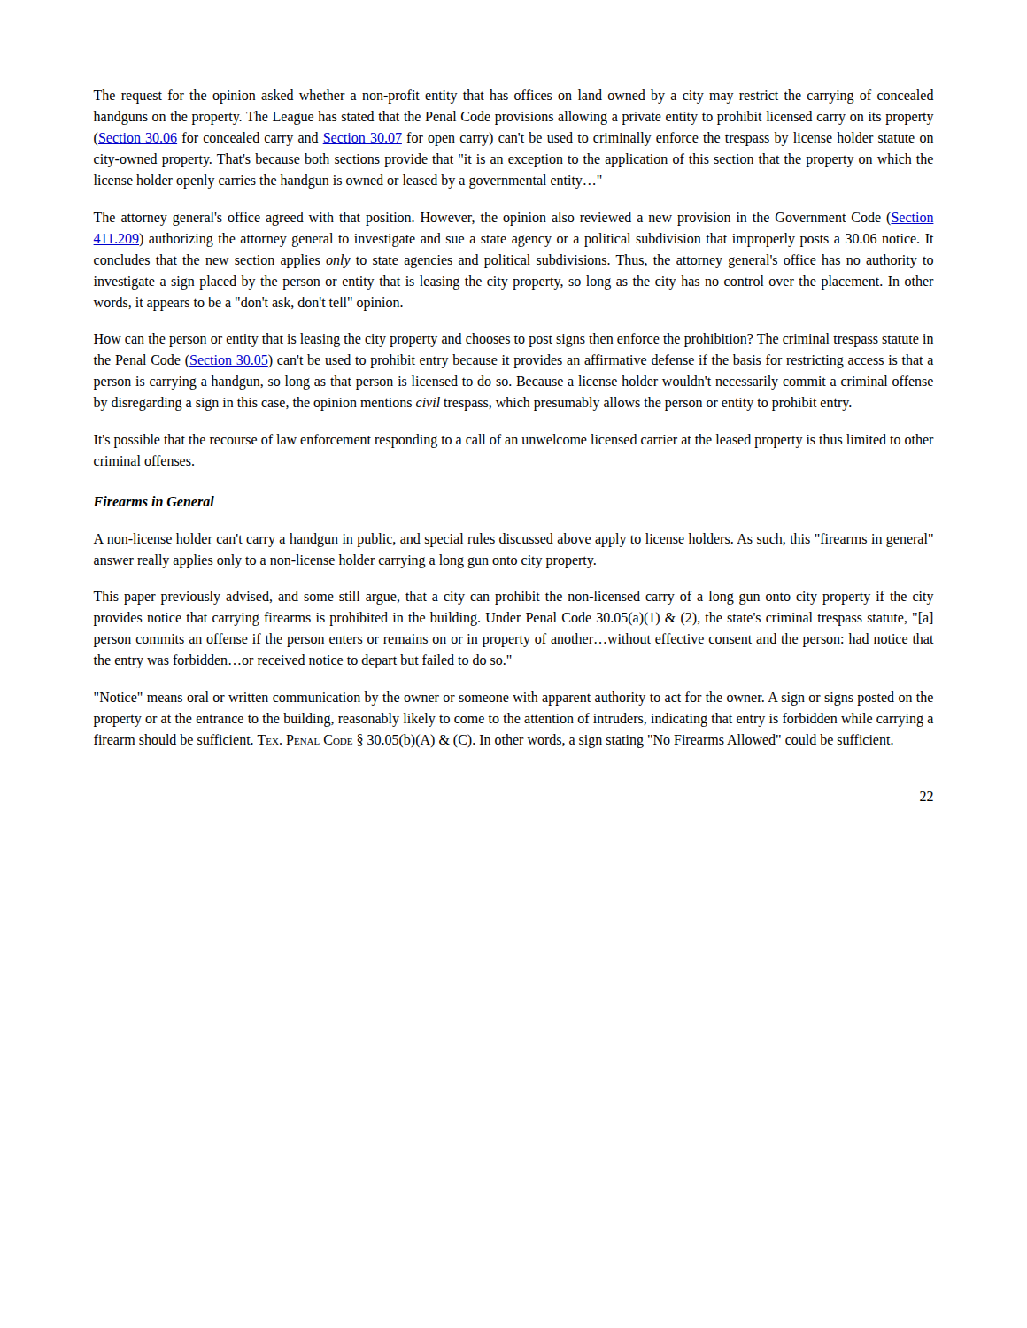The request for the opinion asked whether a non-profit entity that has offices on land owned by a city may restrict the carrying of concealed handguns on the property. The League has stated that the Penal Code provisions allowing a private entity to prohibit licensed carry on its property (Section 30.06 for concealed carry and Section 30.07 for open carry) can't be used to criminally enforce the trespass by license holder statute on city-owned property. That's because both sections provide that "it is an exception to the application of this section that the property on which the license holder openly carries the handgun is owned or leased by a governmental entity…"
The attorney general's office agreed with that position. However, the opinion also reviewed a new provision in the Government Code (Section 411.209) authorizing the attorney general to investigate and sue a state agency or a political subdivision that improperly posts a 30.06 notice. It concludes that the new section applies only to state agencies and political subdivisions. Thus, the attorney general's office has no authority to investigate a sign placed by the person or entity that is leasing the city property, so long as the city has no control over the placement. In other words, it appears to be a "don't ask, don't tell" opinion.
How can the person or entity that is leasing the city property and chooses to post signs then enforce the prohibition? The criminal trespass statute in the Penal Code (Section 30.05) can't be used to prohibit entry because it provides an affirmative defense if the basis for restricting access is that a person is carrying a handgun, so long as that person is licensed to do so. Because a license holder wouldn't necessarily commit a criminal offense by disregarding a sign in this case, the opinion mentions civil trespass, which presumably allows the person or entity to prohibit entry.
It's possible that the recourse of law enforcement responding to a call of an unwelcome licensed carrier at the leased property is thus limited to other criminal offenses.
Firearms in General
A non-license holder can't carry a handgun in public, and special rules discussed above apply to license holders. As such, this "firearms in general" answer really applies only to a non-license holder carrying a long gun onto city property.
This paper previously advised, and some still argue, that a city can prohibit the non-licensed carry of a long gun onto city property if the city provides notice that carrying firearms is prohibited in the building. Under Penal Code 30.05(a)(1) & (2), the state's criminal trespass statute, "[a] person commits an offense if the person enters or remains on or in property of another…without effective consent and the person: had notice that the entry was forbidden…or received notice to depart but failed to do so."
"Notice" means oral or written communication by the owner or someone with apparent authority to act for the owner. A sign or signs posted on the property or at the entrance to the building, reasonably likely to come to the attention of intruders, indicating that entry is forbidden while carrying a firearm should be sufficient. Tex. Penal Code § 30.05(b)(A) & (C). In other words, a sign stating "No Firearms Allowed" could be sufficient.
22